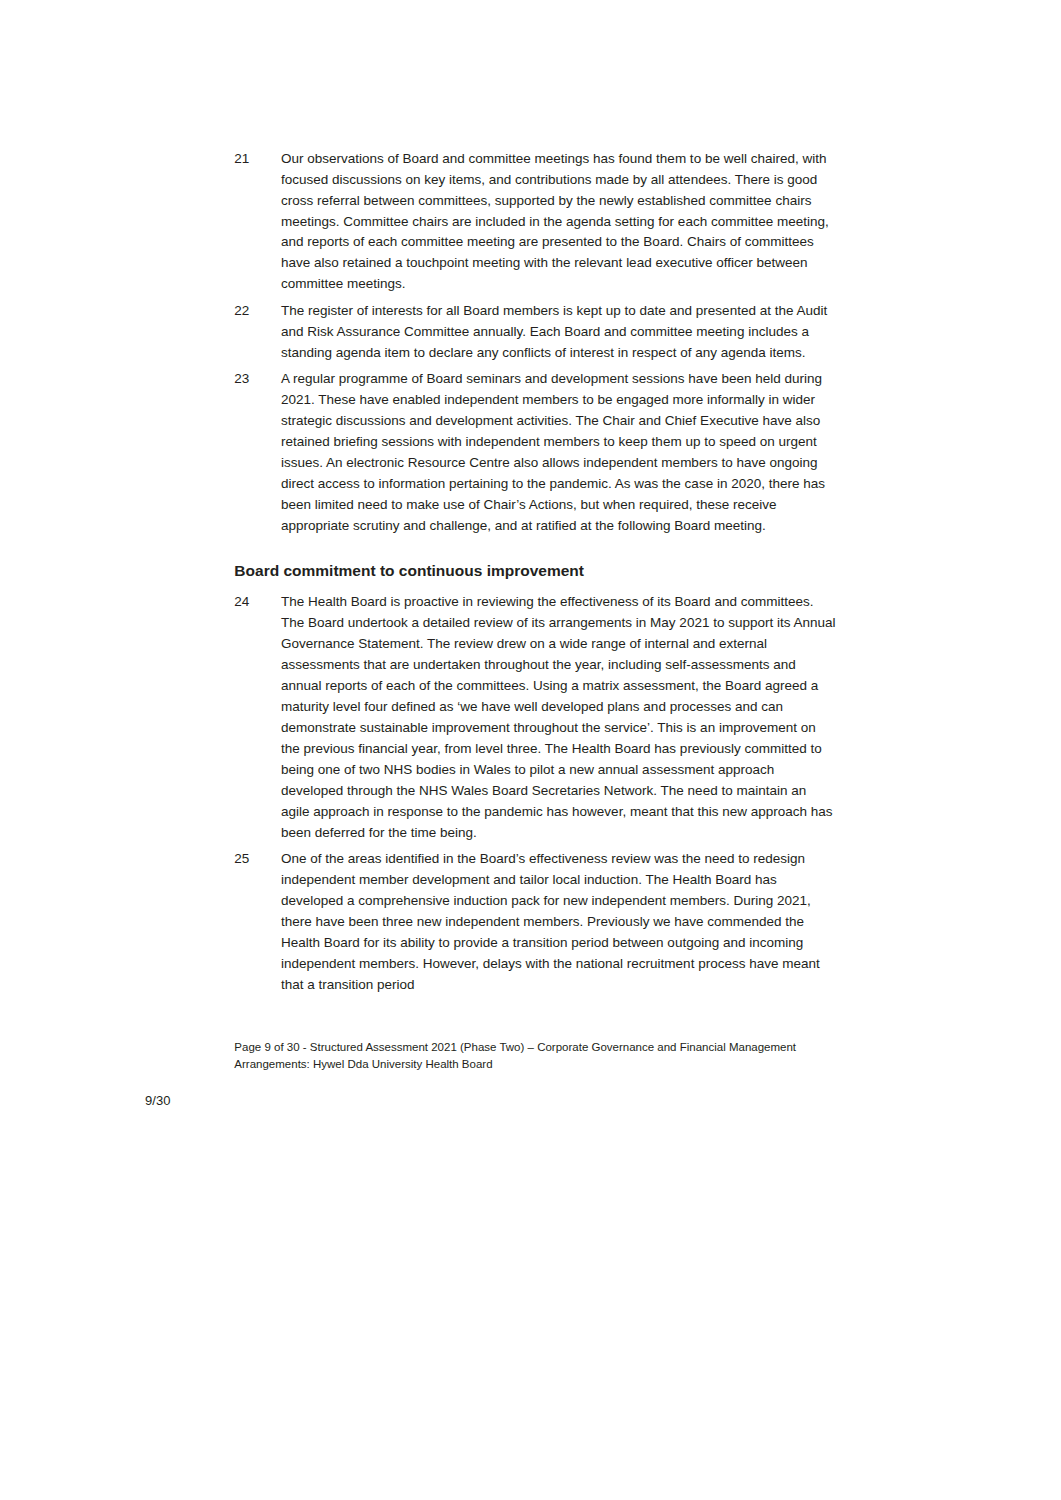21 Our observations of Board and committee meetings has found them to be well chaired, with focused discussions on key items, and contributions made by all attendees. There is good cross referral between committees, supported by the newly established committee chairs meetings. Committee chairs are included in the agenda setting for each committee meeting, and reports of each committee meeting are presented to the Board. Chairs of committees have also retained a touchpoint meeting with the relevant lead executive officer between committee meetings.
22 The register of interests for all Board members is kept up to date and presented at the Audit and Risk Assurance Committee annually. Each Board and committee meeting includes a standing agenda item to declare any conflicts of interest in respect of any agenda items.
23 A regular programme of Board seminars and development sessions have been held during 2021. These have enabled independent members to be engaged more informally in wider strategic discussions and development activities. The Chair and Chief Executive have also retained briefing sessions with independent members to keep them up to speed on urgent issues. An electronic Resource Centre also allows independent members to have ongoing direct access to information pertaining to the pandemic. As was the case in 2020, there has been limited need to make use of Chair’s Actions, but when required, these receive appropriate scrutiny and challenge, and at ratified at the following Board meeting.
Board commitment to continuous improvement
24 The Health Board is proactive in reviewing the effectiveness of its Board and committees. The Board undertook a detailed review of its arrangements in May 2021 to support its Annual Governance Statement. The review drew on a wide range of internal and external assessments that are undertaken throughout the year, including self-assessments and annual reports of each of the committees. Using a matrix assessment, the Board agreed a maturity level four defined as ‘we have well developed plans and processes and can demonstrate sustainable improvement throughout the service’. This is an improvement on the previous financial year, from level three. The Health Board has previously committed to being one of two NHS bodies in Wales to pilot a new annual assessment approach developed through the NHS Wales Board Secretaries Network. The need to maintain an agile approach in response to the pandemic has however, meant that this new approach has been deferred for the time being.
25 One of the areas identified in the Board’s effectiveness review was the need to redesign independent member development and tailor local induction. The Health Board has developed a comprehensive induction pack for new independent members. During 2021, there have been three new independent members. Previously we have commended the Health Board for its ability to provide a transition period between outgoing and incoming independent members. However, delays with the national recruitment process have meant that a transition period
Page 9 of 30 - Structured Assessment 2021 (Phase Two) – Corporate Governance and Financial Management Arrangements: Hywel Dda University Health Board
9/30